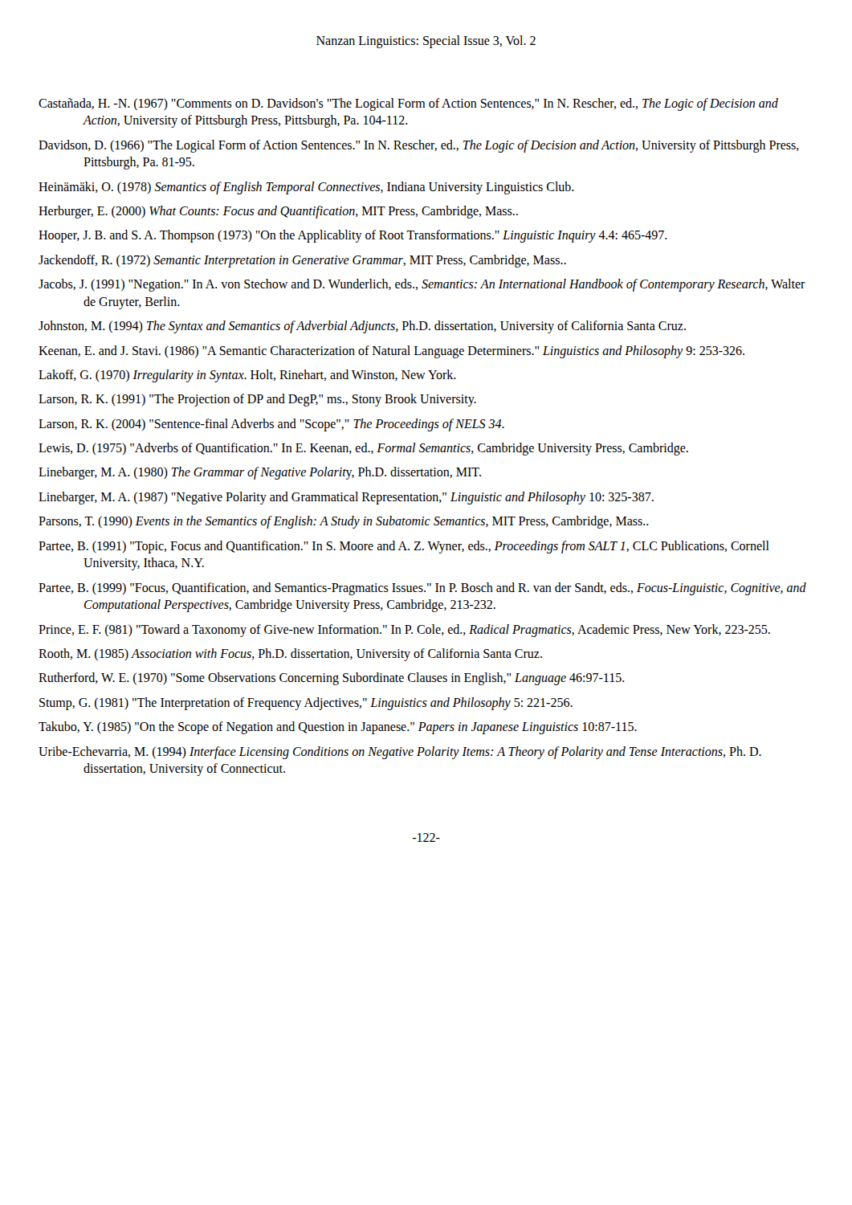Nanzan Linguistics: Special Issue 3, Vol. 2
Castañada, H. -N. (1967) "Comments on D. Davidson's "The Logical Form of Action Sentences," In N. Rescher, ed., The Logic of Decision and Action, University of Pittsburgh Press, Pittsburgh, Pa. 104-112.
Davidson, D. (1966) "The Logical Form of Action Sentences." In N. Rescher, ed., The Logic of Decision and Action, University of Pittsburgh Press, Pittsburgh, Pa. 81-95.
Heinämäki, O. (1978) Semantics of English Temporal Connectives, Indiana University Linguistics Club.
Herburger, E. (2000) What Counts: Focus and Quantification, MIT Press, Cambridge, Mass..
Hooper, J. B. and S. A. Thompson (1973) "On the Applicablity of Root Transformations." Linguistic Inquiry 4.4: 465-497.
Jackendoff, R. (1972) Semantic Interpretation in Generative Grammar, MIT Press, Cambridge, Mass..
Jacobs, J. (1991) "Negation." In A. von Stechow and D. Wunderlich, eds., Semantics: An International Handbook of Contemporary Research, Walter de Gruyter, Berlin.
Johnston, M. (1994) The Syntax and Semantics of Adverbial Adjuncts, Ph.D. dissertation, University of California Santa Cruz.
Keenan, E. and J. Stavi. (1986) "A Semantic Characterization of Natural Language Determiners." Linguistics and Philosophy 9: 253-326.
Lakoff, G. (1970) Irregularity in Syntax. Holt, Rinehart, and Winston, New York.
Larson, R. K. (1991) "The Projection of DP and DegP," ms., Stony Brook University.
Larson, R. K. (2004) "Sentence-final Adverbs and "Scope"," The Proceedings of NELS 34.
Lewis, D. (1975) "Adverbs of Quantification." In E. Keenan, ed., Formal Semantics, Cambridge University Press, Cambridge.
Linebarger, M. A. (1980) The Grammar of Negative Polarity, Ph.D. dissertation, MIT.
Linebarger, M. A. (1987) "Negative Polarity and Grammatical Representation," Linguistic and Philosophy 10: 325-387.
Parsons, T. (1990) Events in the Semantics of English: A Study in Subatomic Semantics, MIT Press, Cambridge, Mass..
Partee, B. (1991) "Topic, Focus and Quantification." In S. Moore and A. Z. Wyner, eds., Proceedings from SALT 1, CLC Publications, Cornell University, Ithaca, N.Y.
Partee, B. (1999) "Focus, Quantification, and Semantics-Pragmatics Issues." In P. Bosch and R. van der Sandt, eds., Focus-Linguistic, Cognitive, and Computational Perspectives, Cambridge University Press, Cambridge, 213-232.
Prince, E. F. (981) "Toward a Taxonomy of Give-new Information." In P. Cole, ed., Radical Pragmatics, Academic Press, New York, 223-255.
Rooth, M. (1985) Association with Focus, Ph.D. dissertation, University of California Santa Cruz.
Rutherford, W. E. (1970) "Some Observations Concerning Subordinate Clauses in English," Language 46:97-115.
Stump, G. (1981) "The Interpretation of Frequency Adjectives," Linguistics and Philosophy 5: 221-256.
Takubo, Y. (1985) "On the Scope of Negation and Question in Japanese." Papers in Japanese Linguistics 10:87-115.
Uribe-Echevarria, M. (1994) Interface Licensing Conditions on Negative Polarity Items: A Theory of Polarity and Tense Interactions, Ph. D. dissertation, University of Connecticut.
-122-